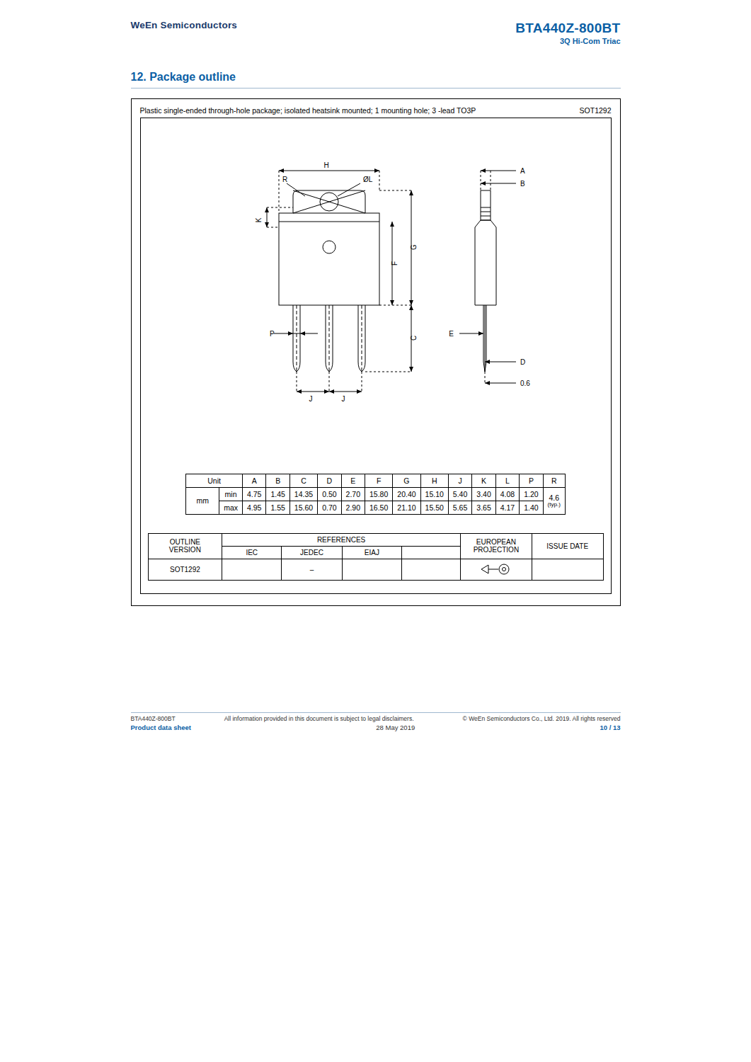WeEn Semiconductors
BTA440Z-800BT
3Q Hi-Com Triac
12. Package outline
Plastic single-ended through-hole package; isolated heatsink mounted; 1 mounting hole; 3 -lead TO3P
SOT1292
H R ØL K F G C P J J A B E D 0.6
| Unit | A | B | C | D | E | F | G | H | J | K | L | P | R |
| --- | --- | --- | --- | --- | --- | --- | --- | --- | --- | --- | --- | --- | --- |
| mm | min | 4.75 | 1.45 | 14.35 | 0.50 | 2.70 | 15.80 | 20.40 | 15.10 | 5.40 | 3.40 | 4.08 | 1.20 | 4.6 (typ.) |
| max | 4.95 | 1.55 | 15.60 | 0.70 | 2.90 | 16.50 | 21.10 | 15.50 | 5.65 | 3.65 | 4.17 | 1.40 |
| OUTLINE VERSION | REFERENCES | EUROPEAN PROJECTION | ISSUE DATE |
| --- | --- | --- | --- |
| IEC | JEDEC | EIAJ | |
| SOT1292 | | – | | | | |
BTA440Z-800BT
All information provided in this document is subject to legal disclaimers.
© WeEn Semiconductors Co., Ltd. 2019. All rights reserved
Product data sheet
28 May 2019
10 / 13